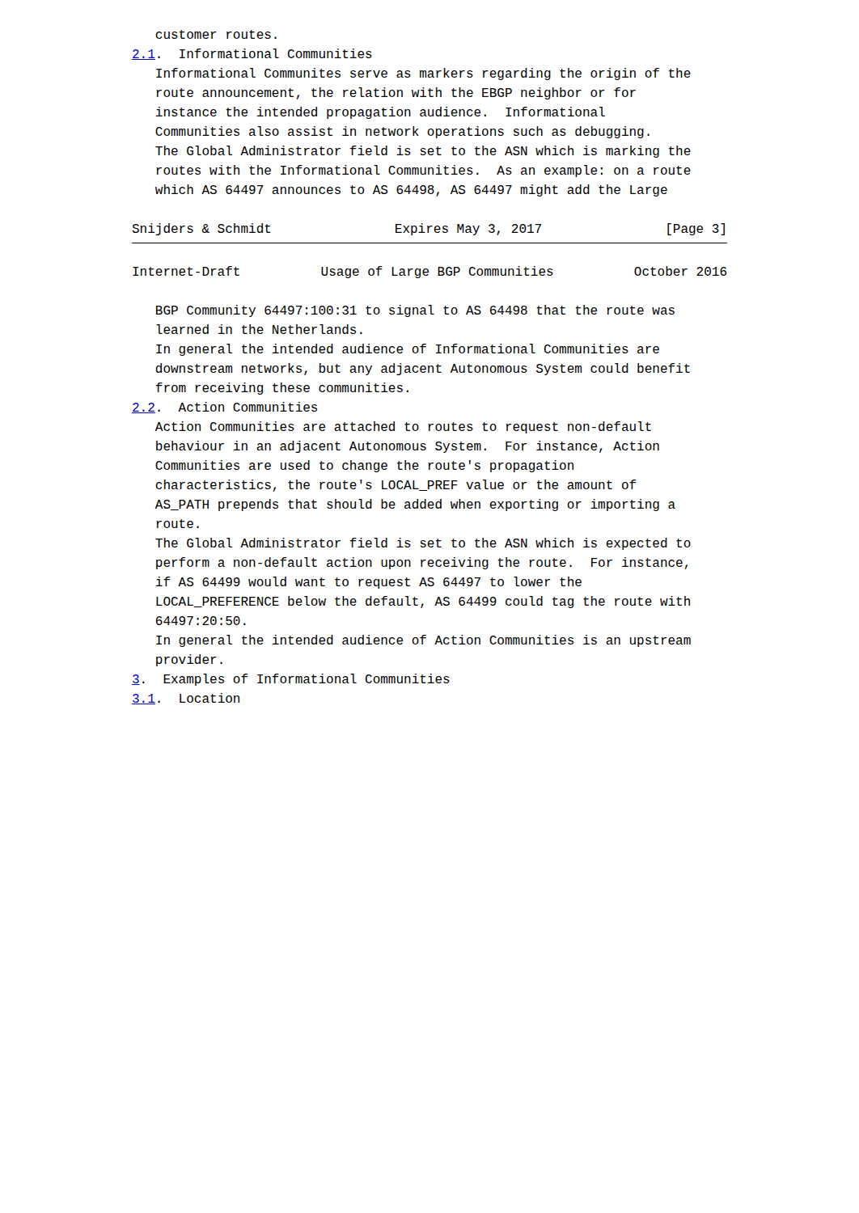customer routes.
2.1.  Informational Communities
   Informational Communites serve as markers regarding the origin of the
   route announcement, the relation with the EBGP neighbor or for
   instance the intended propagation audience.  Informational
   Communities also assist in network operations such as debugging.
   The Global Administrator field is set to the ASN which is marking the
   routes with the Informational Communities.  As an example: on a route
   which AS 64497 announces to AS 64498, AS 64497 might add the Large
Snijders & Schmidt Expires May 3, 2017 [Page 3]
Internet-Draft Usage of Large BGP Communities October 2016
   BGP Community 64497:100:31 to signal to AS 64498 that the route was
   learned in the Netherlands.
   In general the intended audience of Informational Communities are
   downstream networks, but any adjacent Autonomous System could benefit
   from receiving these communities.
2.2.  Action Communities
   Action Communities are attached to routes to request non-default
   behaviour in an adjacent Autonomous System.  For instance, Action
   Communities are used to change the route's propagation
   characteristics, the route's LOCAL_PREF value or the amount of
   AS_PATH prepends that should be added when exporting or importing a
   route.
   The Global Administrator field is set to the ASN which is expected to
   perform a non-default action upon receiving the route.  For instance,
   if AS 64499 would want to request AS 64497 to lower the
   LOCAL_PREFERENCE below the default, AS 64499 could tag the route with
   64497:20:50.
   In general the intended audience of Action Communities is an upstream
   provider.
3.  Examples of Informational Communities
3.1.  Location